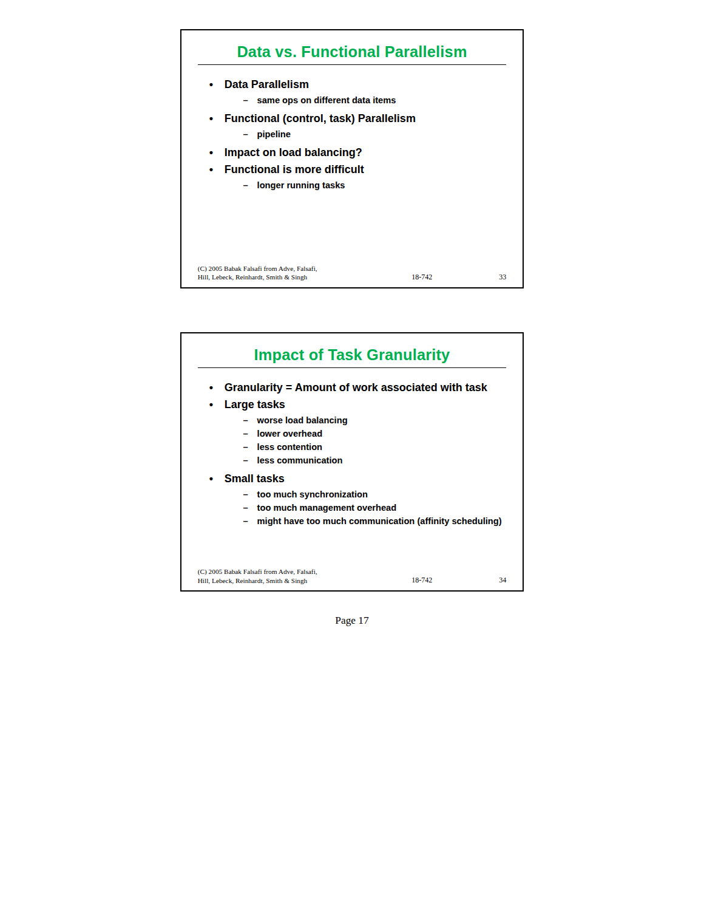Data vs. Functional Parallelism
Data Parallelism
same ops on different data items
Functional (control, task) Parallelism
pipeline
Impact on load balancing?
Functional is more difficult
longer running tasks
(C) 2005 Babak Falsafi from Adve, Falsafi,
Hill, Lebeck, Reinhardt, Smith & Singh
18-742
33
Impact of Task Granularity
Granularity = Amount of work associated with task
Large tasks
worse load balancing
lower overhead
less contention
less communication
Small tasks
too much synchronization
too much management overhead
might have too much communication (affinity scheduling)
(C) 2005 Babak Falsafi from Adve, Falsafi,
Hill, Lebeck, Reinhardt, Smith & Singh
18-742
34
Page 17